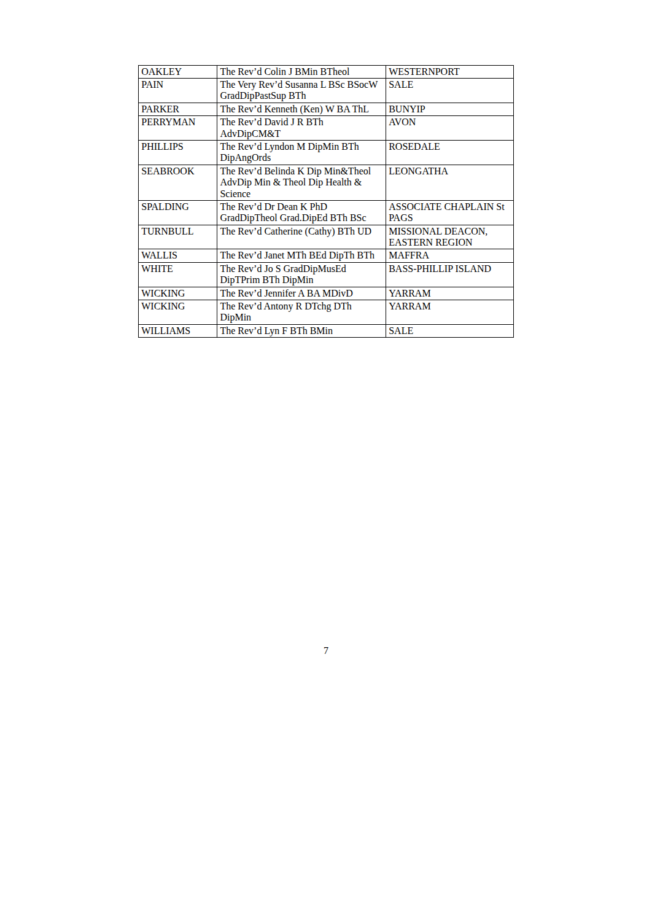| OAKLEY | The Rev’d Colin J BMin BTheol | WESTERNPORT |
| PAIN | The Very Rev’d Susanna L BSc BSocW GradDipPastSup BTh | SALE |
| PARKER | The Rev’d Kenneth (Ken) W BA ThL | BUNYIP |
| PERRYMAN | The Rev’d David J R BTh AdvDipCM&T | AVON |
| PHILLIPS | The Rev’d Lyndon M DipMin BTh DipAngOrds | ROSEDALE |
| SEABROOK | The Rev’d Belinda K Dip Min&Theol AdvDip Min & Theol Dip Health & Science | LEONGATHA |
| SPALDING | The Rev’d Dr Dean K PhD GradDipTheol Grad.DipEd BTh BSc | ASSOCIATE CHAPLAIN St PAGS |
| TURNBULL | The Rev’d Catherine (Cathy) BTh UD | MISSIONAL DEACON, EASTERN REGION |
| WALLIS | The Rev’d Janet MTh BEd DipTh BTh | MAFFRA |
| WHITE | The Rev’d Jo S GradDipMusEd DipTPrim BTh DipMin | BASS-PHILLIP ISLAND |
| WICKING | The Rev’d Jennifer A BA MDivD | YARRAM |
| WICKING | The Rev’d Antony R DTchg DTh DipMin | YARRAM |
| WILLIAMS | The Rev’d Lyn F BTh BMin | SALE |
7